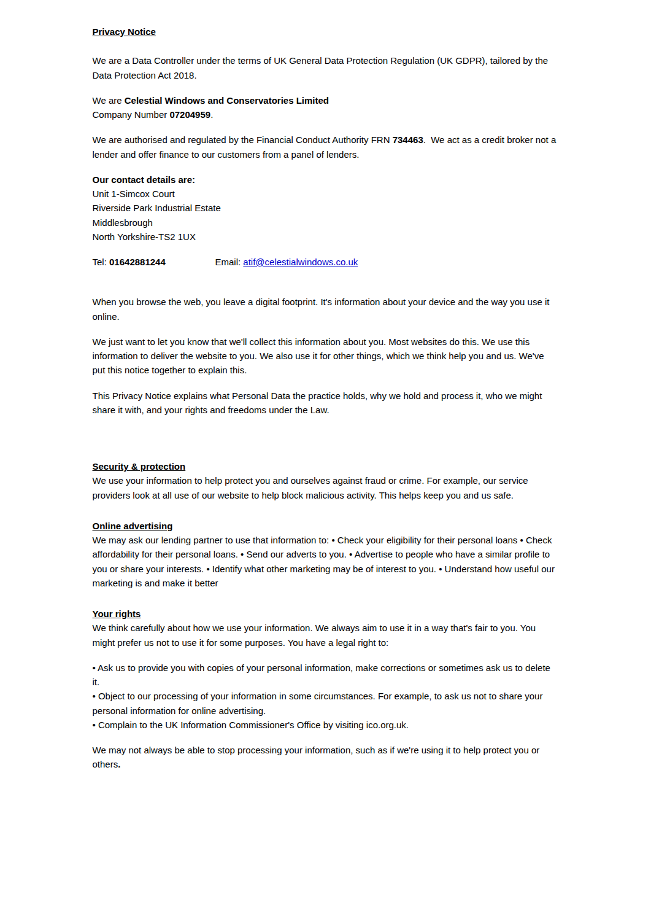Privacy Notice
We are a Data Controller under the terms of UK General Data Protection Regulation (UK GDPR), tailored by the Data Protection Act 2018.
We are Celestial Windows and Conservatories Limited
Company Number 07204959.
We are authorised and regulated by the Financial Conduct Authority FRN 734463. We act as a credit broker not a lender and offer finance to our customers from a panel of lenders.
Our contact details are:
Unit 1-Simcox Court Riverside Park Industrial Estate Middlesbrough North Yorkshire-TS2 1UX
Tel: 01642881244 Email: atif@celestialwindows.co.uk
When you browse the web, you leave a digital footprint. It's information about your device and the way you use it online.
We just want to let you know that we'll collect this information about you. Most websites do this. We use this information to deliver the website to you. We also use it for other things, which we think help you and us. We've put this notice together to explain this.
This Privacy Notice explains what Personal Data the practice holds, why we hold and process it, who we might share it with, and your rights and freedoms under the Law.
Security & protection
We use your information to help protect you and ourselves against fraud or crime. For example, our service providers look at all use of our website to help block malicious activity. This helps keep you and us safe.
Online advertising
We may ask our lending partner to use that information to: • Check your eligibility for their personal loans • Check affordability for their personal loans. • Send our adverts to you. • Advertise to people who have a similar profile to you or share your interests. • Identify what other marketing may be of interest to you. • Understand how useful our marketing is and make it better
Your rights
We think carefully about how we use your information. We always aim to use it in a way that's fair to you. You might prefer us not to use it for some purposes. You have a legal right to:
• Ask us to provide you with copies of your personal information, make corrections or sometimes ask us to delete it.
• Object to our processing of your information in some circumstances. For example, to ask us not to share your personal information for online advertising.
• Complain to the UK Information Commissioner's Office by visiting ico.org.uk.
We may not always be able to stop processing your information, such as if we're using it to help protect you or others.